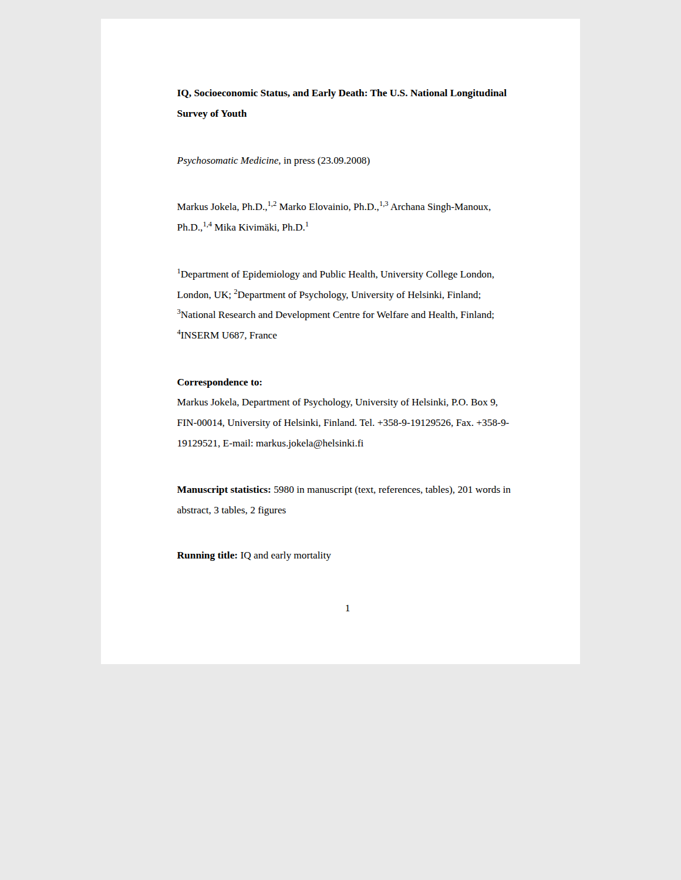IQ, Socioeconomic Status, and Early Death: The U.S. National Longitudinal Survey of Youth
Psychosomatic Medicine, in press (23.09.2008)
Markus Jokela, Ph.D.,1,2 Marko Elovainio, Ph.D.,1,3 Archana Singh-Manoux, Ph.D.,1,4 Mika Kivimäki, Ph.D.1
1Department of Epidemiology and Public Health, University College London, London, UK; 2Department of Psychology, University of Helsinki, Finland; 3National Research and Development Centre for Welfare and Health, Finland; 4INSERM U687, France
Correspondence to:
Markus Jokela, Department of Psychology, University of Helsinki, P.O. Box 9, FIN-00014, University of Helsinki, Finland. Tel. +358-9-19129526, Fax. +358-9-19129521, E-mail: markus.jokela@helsinki.fi
Manuscript statistics: 5980 in manuscript (text, references, tables), 201 words in abstract, 3 tables, 2 figures
Running title: IQ and early mortality
1